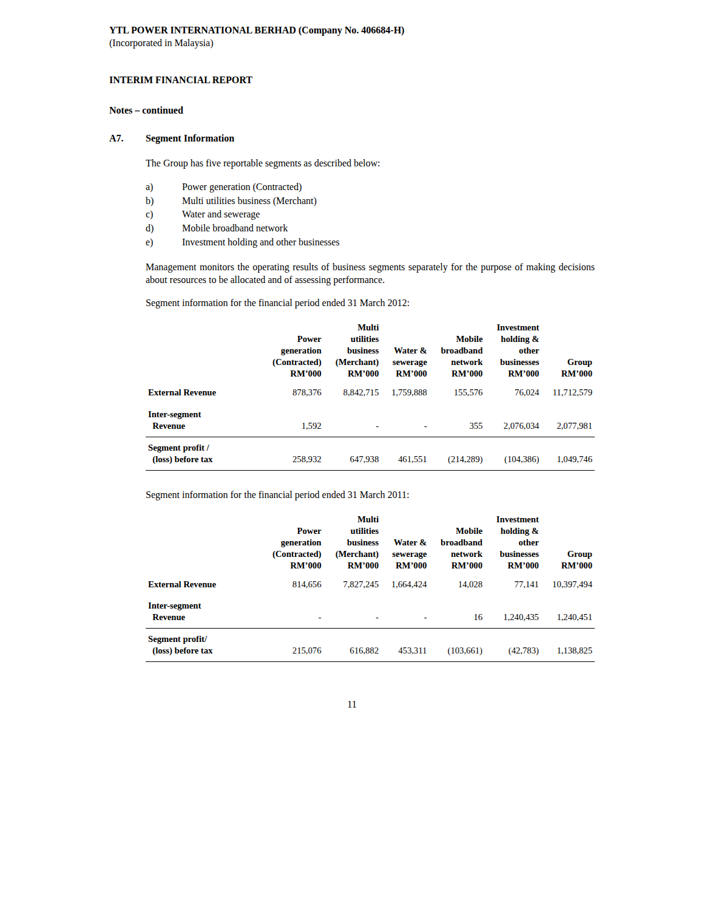YTL POWER INTERNATIONAL BERHAD (Company No. 406684-H)
(Incorporated in Malaysia)
INTERIM FINANCIAL REPORT
Notes – continued
A7.
Segment Information
The Group has five reportable segments as described below:
a) Power generation (Contracted)
b) Multi utilities business (Merchant)
c) Water and sewerage
d) Mobile broadband network
e) Investment holding and other businesses
Management monitors the operating results of business segments separately for the purpose of making decisions about resources to be allocated and of assessing performance.
Segment information for the financial period ended 31 March 2012:
| | Power generation (Contracted) RM’000 | Multi utilities business (Merchant) RM’000 | Water & sewerage RM’000 | Mobile broadband network RM’000 | Investment holding & other businesses RM’000 | Group RM’000 |
| --- | --- | --- | --- | --- | --- | --- |
| External Revenue | 878,376 | 8,842,715 | 1,759,888 | 155,576 | 76,024 | 11,712,579 |
| Inter-segment Revenue | 1,592 | - | - | 355 | 2,076,034 | 2,077,981 |
| Segment profit / (loss) before tax | 258,932 | 647,938 | 461,551 | (214,289) | (104,386) | 1,049,746 |
Segment information for the financial period ended 31 March 2011:
| | Power generation (Contracted) RM’000 | Multi utilities business (Merchant) RM’000 | Water & sewerage RM’000 | Mobile broadband network RM’000 | Investment holding & other businesses RM’000 | Group RM’000 |
| --- | --- | --- | --- | --- | --- | --- |
| External Revenue | 814,656 | 7,827,245 | 1,664,424 | 14,028 | 77,141 | 10,397,494 |
| Inter-segment Revenue | - | - | - | 16 | 1,240,435 | 1,240,451 |
| Segment profit/ (loss) before tax | 215,076 | 616,882 | 453,311 | (103,661) | (42,783) | 1,138,825 |
11